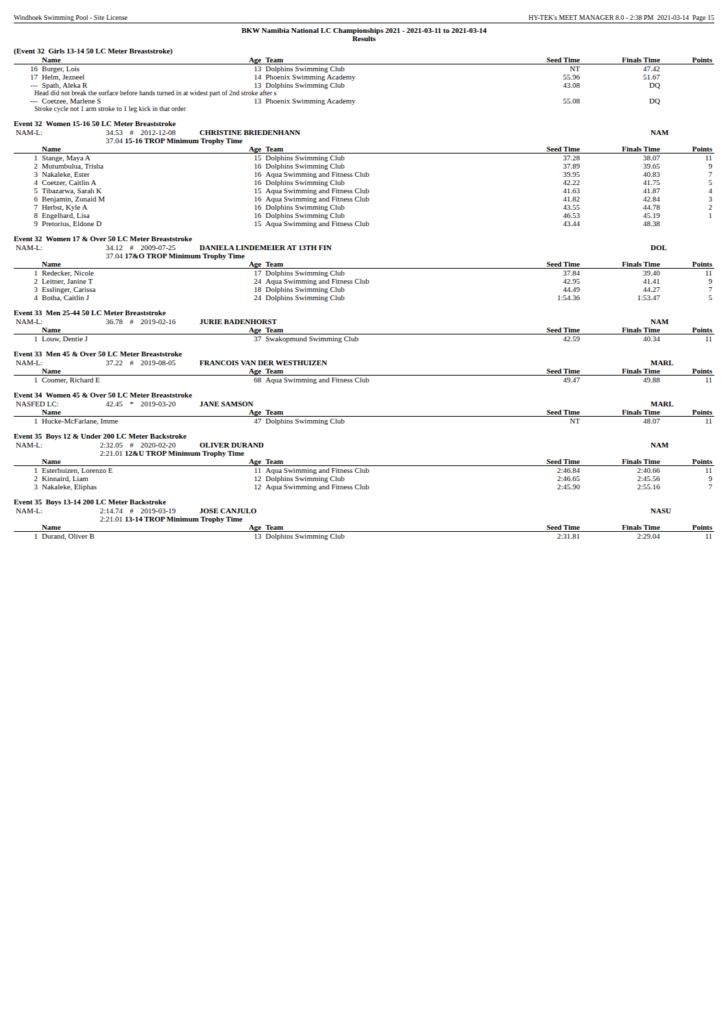Windhoek Swimming Pool - Site License
HY-TEK's MEET MANAGER 8.0 - 2:38 PM 2021-03-14 Page 15
BKW Namibia National LC Championships 2021 - 2021-03-11 to 2021-03-14
Results
(Event 32 Girls 13-14 50 LC Meter Breaststroke)
| | Name | Age | Team | Seed Time | Finals Time | Points |
| --- | --- | --- | --- | --- | --- | --- |
| 16 | Burger, Lois | 13 | Dolphins Swimming Club | NT | 47.42 | |
| 17 | Helm, Jezneel | 14 | Phoenix Swimming Academy | 55.96 | 51.67 | |
| --- | Spath, Aleka R | 13 | Dolphins Swimming Club | 43.08 | DQ | |
| Head did not break the surface before hands turned in at widest part of 2nd stroke after s |
| --- | Coetzee, Marlene S | 13 | Phoenix Swimming Academy | 55.08 | DQ | |
| Stroke cycle not 1 arm stroke to 1 leg kick in that order |
Event 32 Women 15-16 50 LC Meter Breaststroke
| NAM-L: | 34.53 | # | 2012-12-08 | CHRISTINE BRIEDENHANN | NAM |
| | 37.04 | 15-16 TROP Minimum Trophy Time |
| | Name | Age | Team | Seed Time | Finals Time | Points |
| --- | --- | --- | --- | --- | --- | --- |
| 1 | Stange, Maya A | 15 | Dolphins Swimming Club | 37.28 | 38.07 | 11 |
| 2 | Mutumbulua, Trisha | 16 | Dolphins Swimming Club | 37.89 | 39.65 | 9 |
| 3 | Nakaleke, Ester | 16 | Aqua Swimming and Fitness Club | 39.95 | 40.83 | 7 |
| 4 | Coetzer, Caitlin A | 16 | Dolphins Swimming Club | 42.22 | 41.75 | 5 |
| 5 | Tibazarwa, Sarah K | 15 | Aqua Swimming and Fitness Club | 41.63 | 41.87 | 4 |
| 6 | Benjamin, Zunaid M | 16 | Aqua Swimming and Fitness Club | 41.82 | 42.84 | 3 |
| 7 | Herbst, Kyle A | 16 | Dolphins Swimming Club | 43.55 | 44.78 | 2 |
| 8 | Engelhard, Lisa | 16 | Dolphins Swimming Club | 46.53 | 45.19 | 1 |
| 9 | Pretorius, Eldone D | 15 | Aqua Swimming and Fitness Club | 43.44 | 48.38 | |
Event 32 Women 17 & Over 50 LC Meter Breaststroke
| NAM-L: | 34.12 | # | 2009-07-25 | DANIELA LINDEMEIER AT 13TH FIN | DOL |
| | 37.04 | 17&O TROP Minimum Trophy Time |
| | Name | Age | Team | Seed Time | Finals Time | Points |
| --- | --- | --- | --- | --- | --- | --- |
| 1 | Redecker, Nicole | 17 | Dolphins Swimming Club | 37.84 | 39.40 | 11 |
| 2 | Leitner, Janine T | 24 | Aqua Swimming and Fitness Club | 42.95 | 41.41 | 9 |
| 3 | Esslinger, Carissa | 18 | Dolphins Swimming Club | 44.49 | 44.27 | 7 |
| 4 | Botha, Caitlin J | 24 | Dolphins Swimming Club | 1:54.36 | 1:53.47 | 5 |
Event 33 Men 25-44 50 LC Meter Breaststroke
| NAM-L: | 36.78 | # | 2019-02-16 | JURIE BADENHORST | NAM |
| | Name | Age | Team | Seed Time | Finals Time | Points |
| --- | --- | --- | --- | --- | --- | --- |
| 1 | Louw, Dentie J | 37 | Swakopmund Swimming Club | 42.59 | 40.34 | 11 |
Event 33 Men 45 & Over 50 LC Meter Breaststroke
| NAM-L: | 37.22 | # | 2019-08-05 | FRANCOIS VAN DER WESTHUIZEN | MARL |
| | Name | Age | Team | Seed Time | Finals Time | Points |
| --- | --- | --- | --- | --- | --- | --- |
| 1 | Coomer, Richard E | 68 | Aqua Swimming and Fitness Club | 49.47 | 49.88 | 11 |
Event 34 Women 45 & Over 50 LC Meter Breaststroke
| NASFED LC: | 42.45 | * | 2019-03-20 | JANE SAMSON | MARL |
| | Name | Age | Team | Seed Time | Finals Time | Points |
| --- | --- | --- | --- | --- | --- | --- |
| 1 | Hucke-McFarlane, Imme | 47 | Dolphins Swimming Club | NT | 48.07 | 11 |
Event 35 Boys 12 & Under 200 LC Meter Backstroke
| NAM-L: | 2:32.05 | # | 2020-02-20 | OLIVER DURAND | NAM |
| | 2:21.01 | 12&U TROP Minimum Trophy Time |
| | Name | Age | Team | Seed Time | Finals Time | Points |
| --- | --- | --- | --- | --- | --- | --- |
| 1 | Esterhuizen, Lorenzo E | 11 | Aqua Swimming and Fitness Club | 2:46.84 | 2:40.66 | 11 |
| 2 | Kinnaird, Liam | 12 | Dolphins Swimming Club | 2:46.65 | 2:45.56 | 9 |
| 3 | Nakaleke, Eliphas | 12 | Aqua Swimming and Fitness Club | 2:45.90 | 2:55.16 | 7 |
Event 35 Boys 13-14 200 LC Meter Backstroke
| NAM-L: | 2:14.74 | # | 2019-03-19 | JOSE CANJULO | NASU |
| | 2:21.01 | 13-14 TROP Minimum Trophy Time |
| | Name | Age | Team | Seed Time | Finals Time | Points |
| --- | --- | --- | --- | --- | --- | --- |
| 1 | Durand, Oliver B | 13 | Dolphins Swimming Club | 2:31.81 | 2:29.04 | 11 |